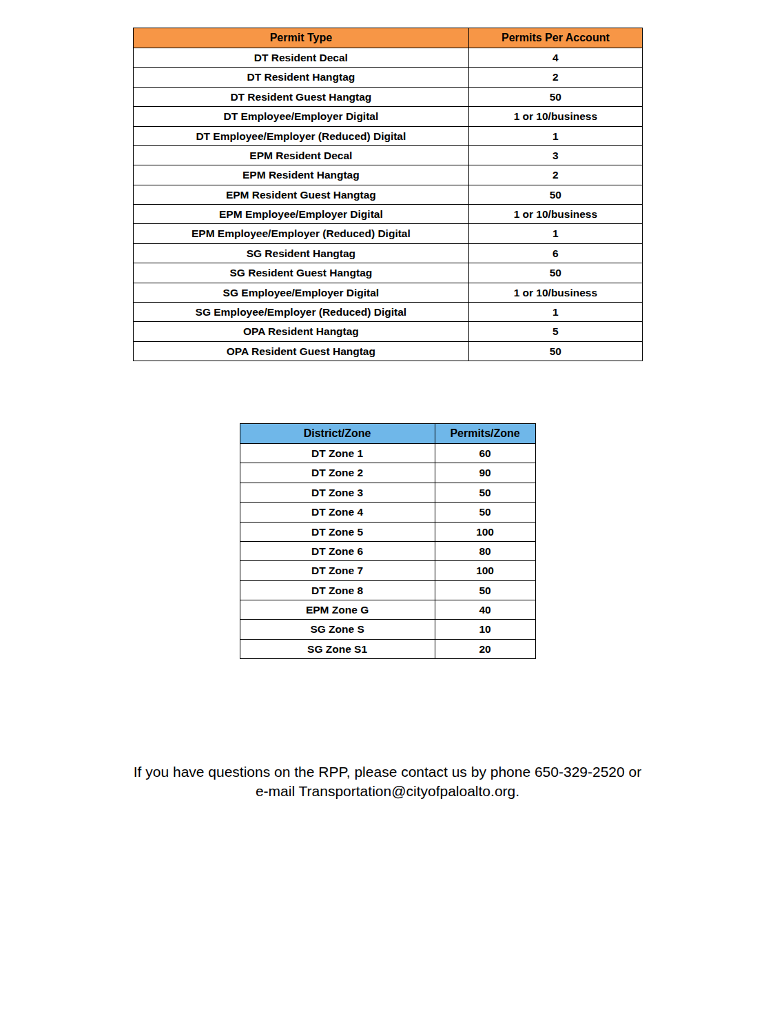| Permit Type | Permits Per Account |
| --- | --- |
| DT Resident Decal | 4 |
| DT Resident Hangtag | 2 |
| DT Resident Guest Hangtag | 50 |
| DT Employee/Employer Digital | 1 or 10/business |
| DT Employee/Employer (Reduced) Digital | 1 |
| EPM Resident Decal | 3 |
| EPM Resident Hangtag | 2 |
| EPM Resident Guest Hangtag | 50 |
| EPM Employee/Employer Digital | 1 or 10/business |
| EPM Employee/Employer (Reduced) Digital | 1 |
| SG Resident Hangtag | 6 |
| SG Resident Guest Hangtag | 50 |
| SG Employee/Employer Digital | 1 or 10/business |
| SG Employee/Employer (Reduced) Digital | 1 |
| OPA Resident Hangtag | 5 |
| OPA Resident Guest Hangtag | 50 |
| District/Zone | Permits/Zone |
| --- | --- |
| DT Zone 1 | 60 |
| DT Zone 2 | 90 |
| DT Zone 3 | 50 |
| DT Zone 4 | 50 |
| DT Zone 5 | 100 |
| DT Zone 6 | 80 |
| DT Zone 7 | 100 |
| DT Zone 8 | 50 |
| EPM Zone G | 40 |
| SG Zone S | 10 |
| SG Zone S1 | 20 |
If you have questions on the RPP, please contact us by phone 650-329-2520 or
e-mail Transportation@cityofpaloalto.org.